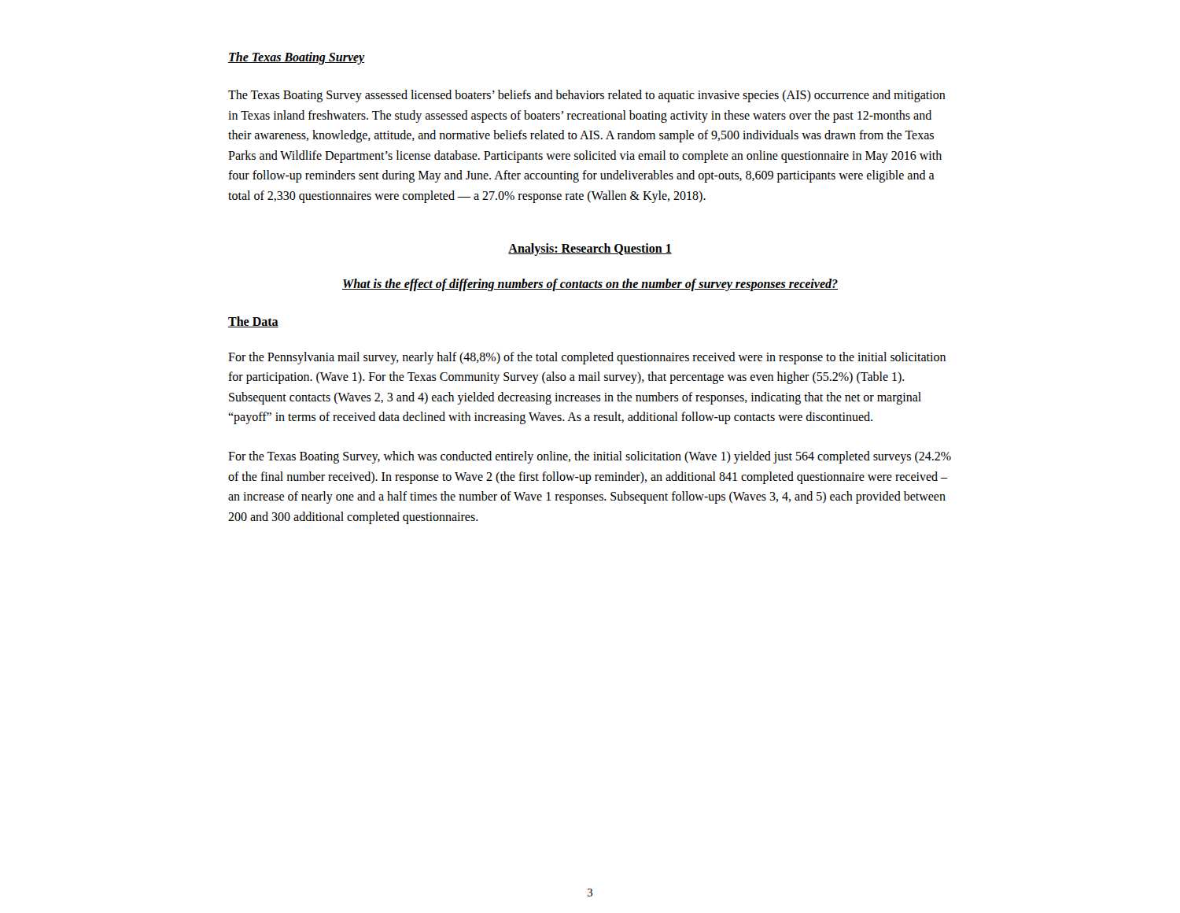The Texas Boating Survey
The Texas Boating Survey assessed licensed boaters’ beliefs and behaviors related to aquatic invasive species (AIS) occurrence and mitigation in Texas inland freshwaters. The study assessed aspects of boaters’ recreational boating activity in these waters over the past 12-months and their awareness, knowledge, attitude, and normative beliefs related to AIS. A random sample of 9,500 individuals was drawn from the Texas Parks and Wildlife Department’s license database. Participants were solicited via email to complete an online questionnaire in May 2016 with four follow-up reminders sent during May and June. After accounting for undeliverables and opt-outs, 8,609 participants were eligible and a total of 2,330 questionnaires were completed — a 27.0% response rate (Wallen & Kyle, 2018).
Analysis: Research Question 1
What is the effect of differing numbers of contacts on the number of survey responses received?
The Data
For the Pennsylvania mail survey, nearly half (48,8%) of the total completed questionnaires received were in response to the initial solicitation for participation. (Wave 1). For the Texas Community Survey (also a mail survey), that percentage was even higher (55.2%) (Table 1). Subsequent contacts (Waves 2, 3 and 4) each yielded decreasing increases in the numbers of responses, indicating that the net or marginal “payoff” in terms of received data declined with increasing Waves. As a result, additional follow-up contacts were discontinued.
For the Texas Boating Survey, which was conducted entirely online, the initial solicitation (Wave 1) yielded just 564 completed surveys (24.2% of the final number received). In response to Wave 2 (the first follow-up reminder), an additional 841 completed questionnaire were received – an increase of nearly one and a half times the number of Wave 1 responses. Subsequent follow-ups (Waves 3, 4, and 5) each provided between 200 and 300 additional completed questionnaires.
3